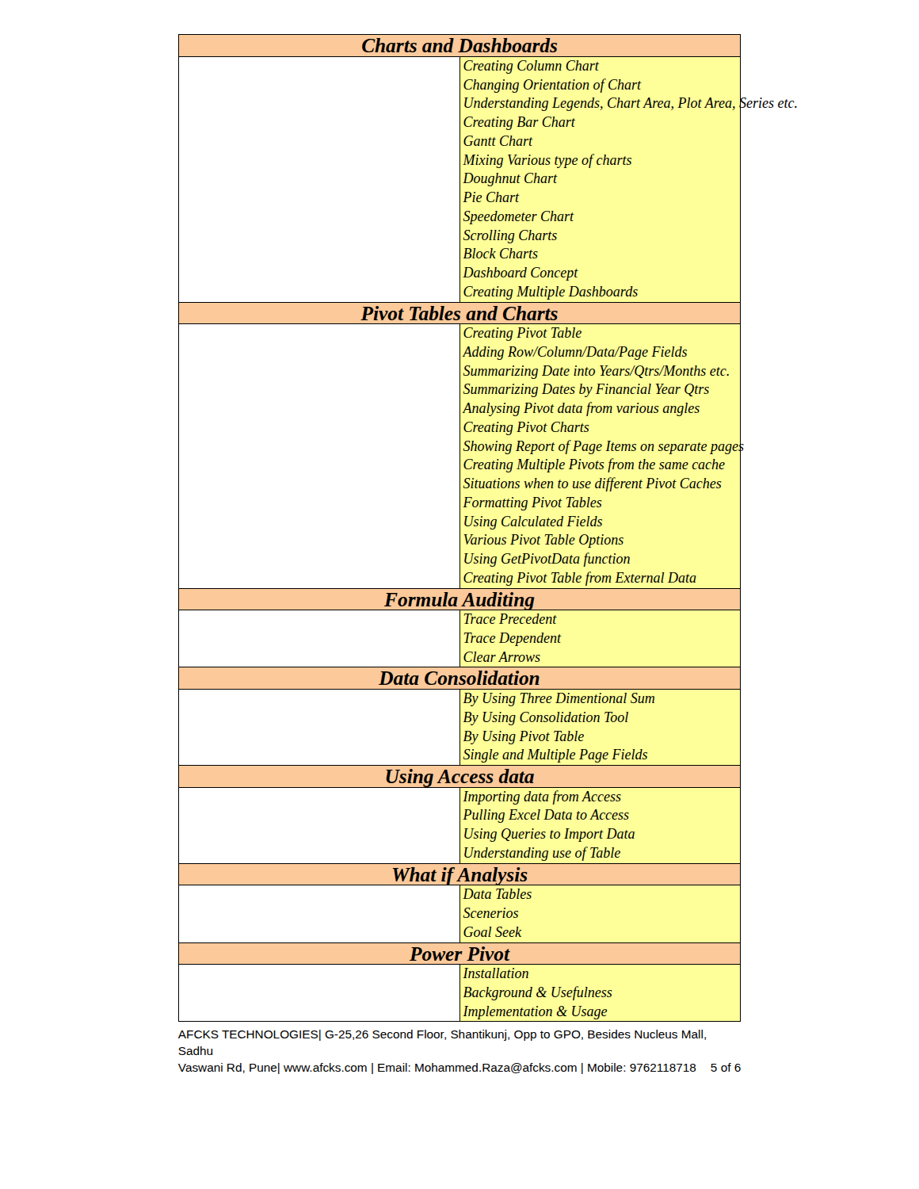| Charts and Dashboards |
| | Creating Column Chart Changing Orientation of Chart Understanding Legends, Chart Area, Plot Area, Series etc. Creating Bar Chart Gantt Chart Mixing Various type of charts Doughnut Chart Pie Chart Speedometer Chart Scrolling Charts Block Charts Dashboard Concept Creating Multiple Dashboards |
| Pivot Tables and Charts |
| | Creating Pivot Table Adding Row/Column/Data/Page Fields Summarizing Date into Years/Qtrs/Months etc. Summarizing Dates by Financial Year Qtrs Analysing Pivot data from various angles Creating Pivot Charts Showing Report of Page Items on separate pages Creating Multiple Pivots from the same cache Situations when to use different Pivot Caches Formatting Pivot Tables Using Calculated Fields Various Pivot Table Options Using GetPivotData function Creating Pivot Table from External Data |
| Formula Auditing |
| | Trace Precedent Trace Dependent Clear Arrows |
| Data Consolidation |
| | By Using Three Dimentional Sum By Using Consolidation Tool By Using Pivot Table Single and Multiple Page Fields |
| Using Access data |
| | Importing data from Access Pulling Excel Data to Access Using Queries to Import Data Understanding use of Table |
| What if Analysis |
| | Data Tables Scenerios Goal Seek |
| Power Pivot |
| | Installation Background & Usefulness Implementation & Usage |
AFCKS TECHNOLOGIES| G-25,26 Second Floor, Shantikunj, Opp to GPO, Besides Nucleus Mall, Sadhu Vaswani Rd, Pune| www.afcks.com | Email: Mohammed.Raza@afcks.com | Mobile: 9762118718 5 of 6